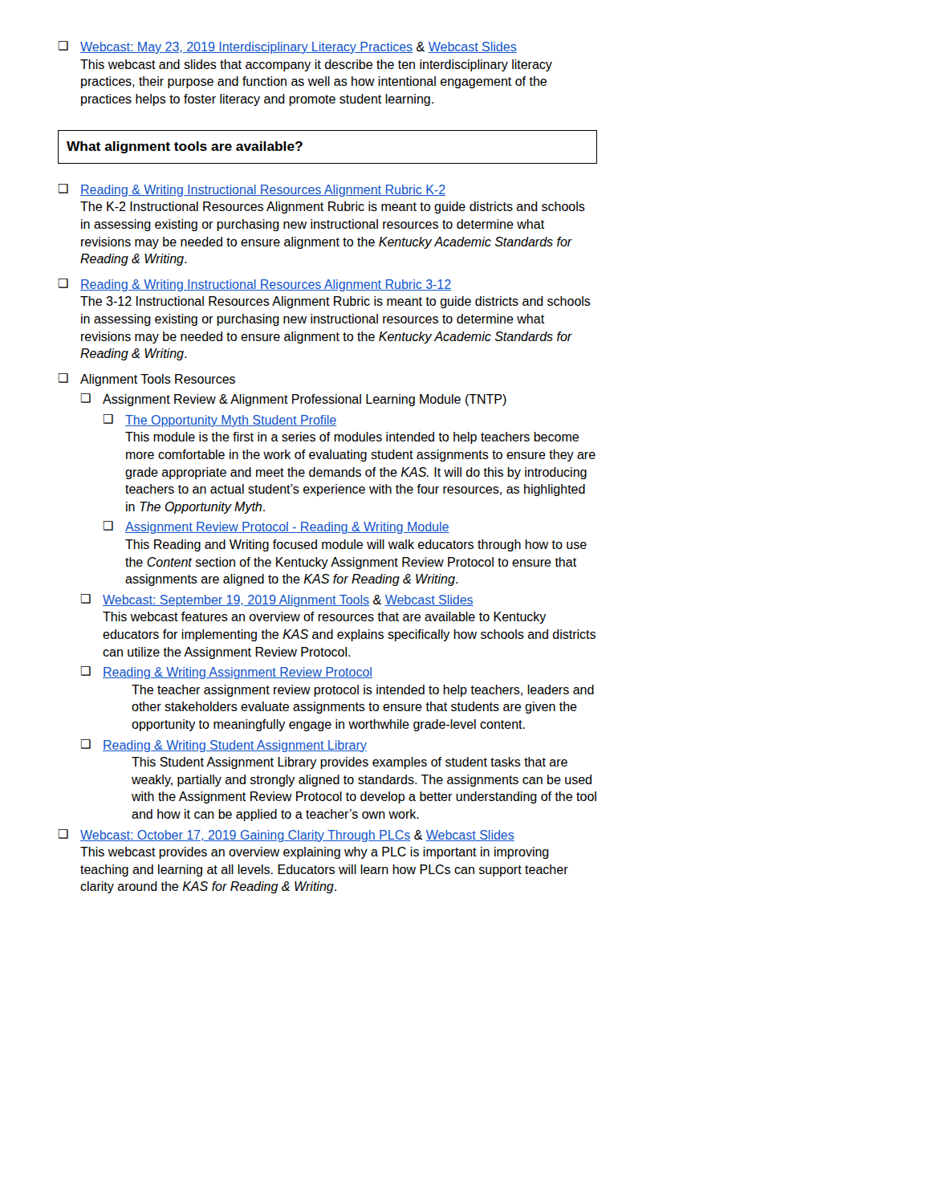Webcast: May 23, 2019 Interdisciplinary Literacy Practices & Webcast Slides This webcast and slides that accompany it describe the ten interdisciplinary literacy practices, their purpose and function as well as how intentional engagement of the practices helps to foster literacy and promote student learning.
What alignment tools are available?
Reading & Writing Instructional Resources Alignment Rubric K-2 The K-2 Instructional Resources Alignment Rubric is meant to guide districts and schools in assessing existing or purchasing new instructional resources to determine what revisions may be needed to ensure alignment to the Kentucky Academic Standards for Reading & Writing.
Reading & Writing Instructional Resources Alignment Rubric 3-12 The 3-12 Instructional Resources Alignment Rubric is meant to guide districts and schools in assessing existing or purchasing new instructional resources to determine what revisions may be needed to ensure alignment to the Kentucky Academic Standards for Reading & Writing.
Alignment Tools Resources
Assignment Review & Alignment Professional Learning Module (TNTP)
The Opportunity Myth Student Profile This module is the first in a series of modules intended to help teachers become more comfortable in the work of evaluating student assignments to ensure they are grade appropriate and meet the demands of the KAS. It will do this by introducing teachers to an actual student’s experience with the four resources, as highlighted in The Opportunity Myth.
Assignment Review Protocol - Reading & Writing Module This Reading and Writing focused module will walk educators through how to use the Content section of the Kentucky Assignment Review Protocol to ensure that assignments are aligned to the KAS for Reading & Writing.
Webcast: September 19, 2019 Alignment Tools & Webcast Slides This webcast features an overview of resources that are available to Kentucky educators for implementing the KAS and explains specifically how schools and districts can utilize the Assignment Review Protocol.
Reading & Writing Assignment Review Protocol The teacher assignment review protocol is intended to help teachers, leaders and other stakeholders evaluate assignments to ensure that students are given the opportunity to meaningfully engage in worthwhile grade-level content.
Reading & Writing Student Assignment Library This Student Assignment Library provides examples of student tasks that are weakly, partially and strongly aligned to standards. The assignments can be used with the Assignment Review Protocol to develop a better understanding of the tool and how it can be applied to a teacher’s own work.
Webcast: October 17, 2019 Gaining Clarity Through PLCs & Webcast Slides This webcast provides an overview explaining why a PLC is important in improving teaching and learning at all levels. Educators will learn how PLCs can support teacher clarity around the KAS for Reading & Writing.